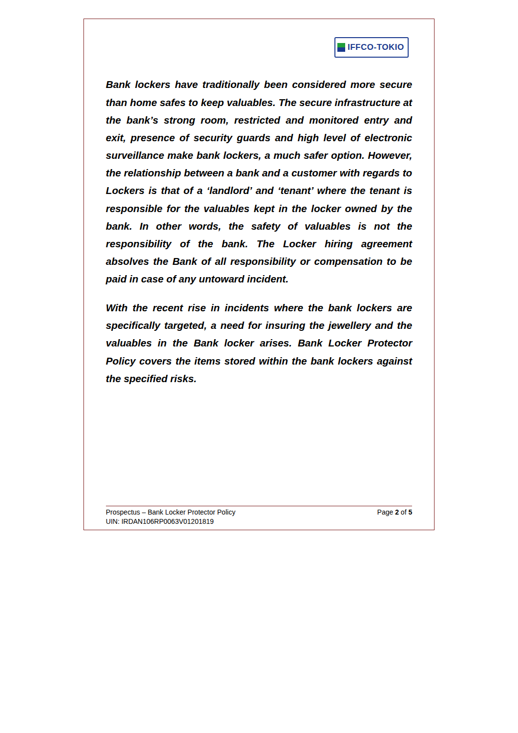IFFCO-TOKIO
Bank lockers have traditionally been considered more secure than home safes to keep valuables. The secure infrastructure at the bank’s strong room, restricted and monitored entry and exit, presence of security guards and high level of electronic surveillance make bank lockers, a much safer option. However, the relationship between a bank and a customer with regards to Lockers is that of a ‘landlord’ and ‘tenant’ where the tenant is responsible for the valuables kept in the locker owned by the bank. In other words, the safety of valuables is not the responsibility of the bank. The Locker hiring agreement absolves the Bank of all responsibility or compensation to be paid in case of any untoward incident.
With the recent rise in incidents where the bank lockers are specifically targeted, a need for insuring the jewellery and the valuables in the Bank locker arises. Bank Locker Protector Policy covers the items stored within the bank lockers against the specified risks.
Prospectus – Bank Locker Protector Policy
UIN: IRDAN106RP0063V01201819
Page 2 of 5